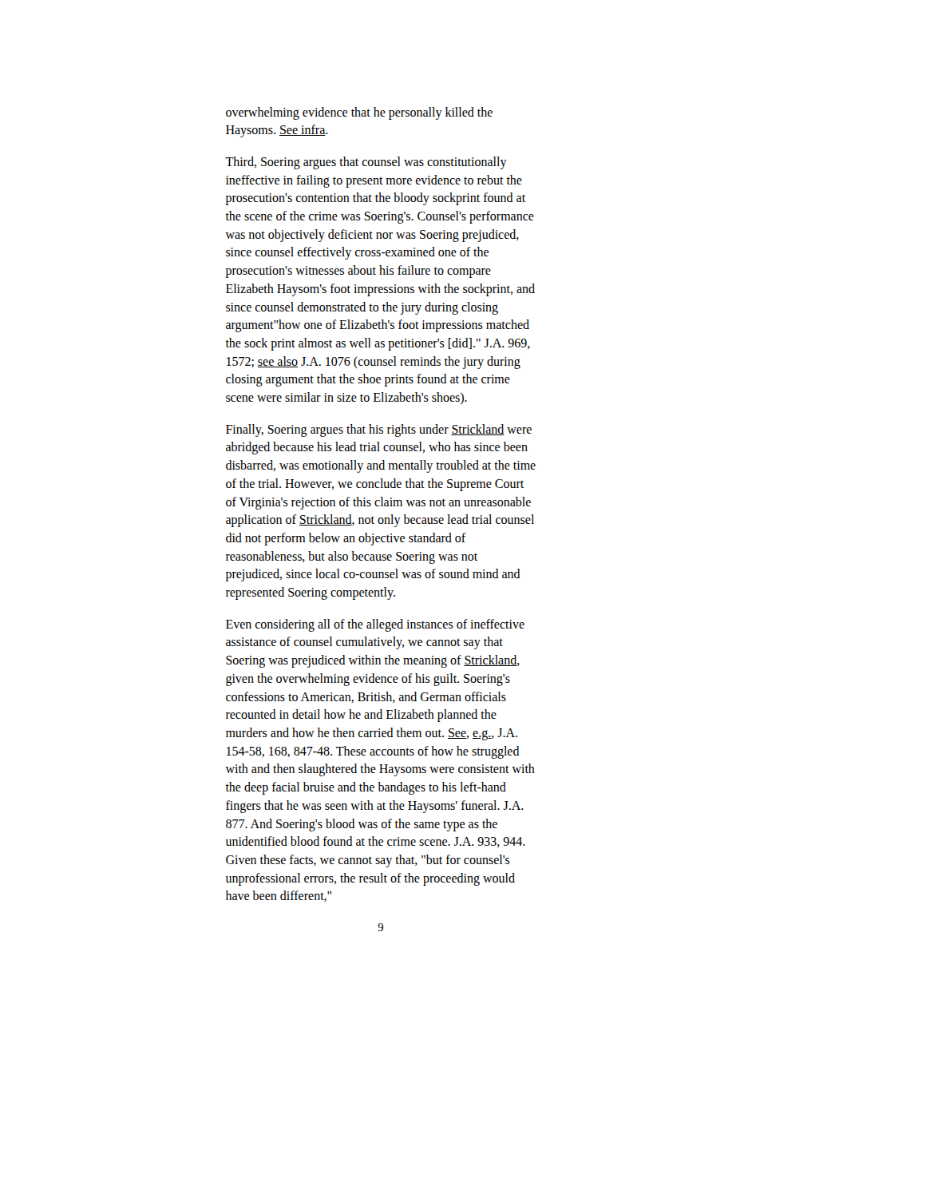overwhelming evidence that he personally killed the Haysoms. See infra.
Third, Soering argues that counsel was constitutionally ineffective in failing to present more evidence to rebut the prosecution's contention that the bloody sockprint found at the scene of the crime was Soering's. Counsel's performance was not objectively deficient nor was Soering prejudiced, since counsel effectively cross-examined one of the prosecution's witnesses about his failure to compare Elizabeth Haysom's foot impressions with the sockprint, and since counsel demonstrated to the jury during closing argument"how one of Elizabeth's foot impressions matched the sock print almost as well as petitioner's [did]." J.A. 969, 1572; see also J.A. 1076 (counsel reminds the jury during closing argument that the shoe prints found at the crime scene were similar in size to Elizabeth's shoes).
Finally, Soering argues that his rights under Strickland were abridged because his lead trial counsel, who has since been disbarred, was emotionally and mentally troubled at the time of the trial. However, we conclude that the Supreme Court of Virginia's rejection of this claim was not an unreasonable application of Strickland, not only because lead trial counsel did not perform below an objective standard of reasonableness, but also because Soering was not prejudiced, since local co-counsel was of sound mind and represented Soering competently.
Even considering all of the alleged instances of ineffective assistance of counsel cumulatively, we cannot say that Soering was prejudiced within the meaning of Strickland, given the overwhelming evidence of his guilt. Soering's confessions to American, British, and German officials recounted in detail how he and Elizabeth planned the murders and how he then carried them out. See, e.g., J.A. 154-58, 168, 847-48. These accounts of how he struggled with and then slaughtered the Haysoms were consistent with the deep facial bruise and the bandages to his left-hand fingers that he was seen with at the Haysoms' funeral. J.A. 877. And Soering's blood was of the same type as the unidentified blood found at the crime scene. J.A. 933, 944. Given these facts, we cannot say that, "but for counsel's unprofessional errors, the result of the proceeding would have been different,"
9